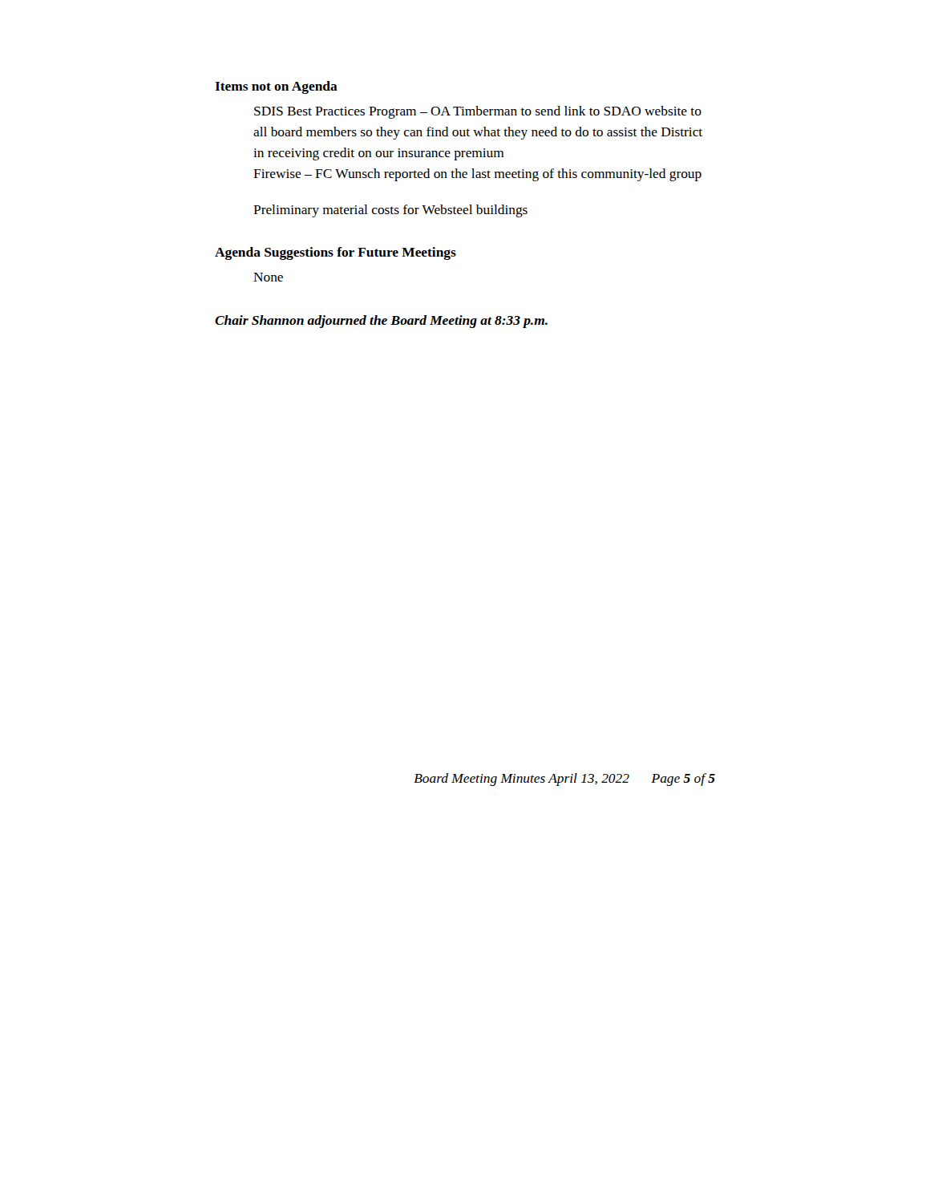Items not on Agenda
SDIS Best Practices Program – OA Timberman to send link to SDAO website to all board members so they can find out what they need to do to assist the District in receiving credit on our insurance premium
Firewise – FC Wunsch reported on the last meeting of this community-led group
Preliminary material costs for Websteel buildings
Agenda Suggestions for Future Meetings
None
Chair Shannon adjourned the Board Meeting at 8:33 p.m.
Board Meeting Minutes April 13, 2022Page 5 of 5